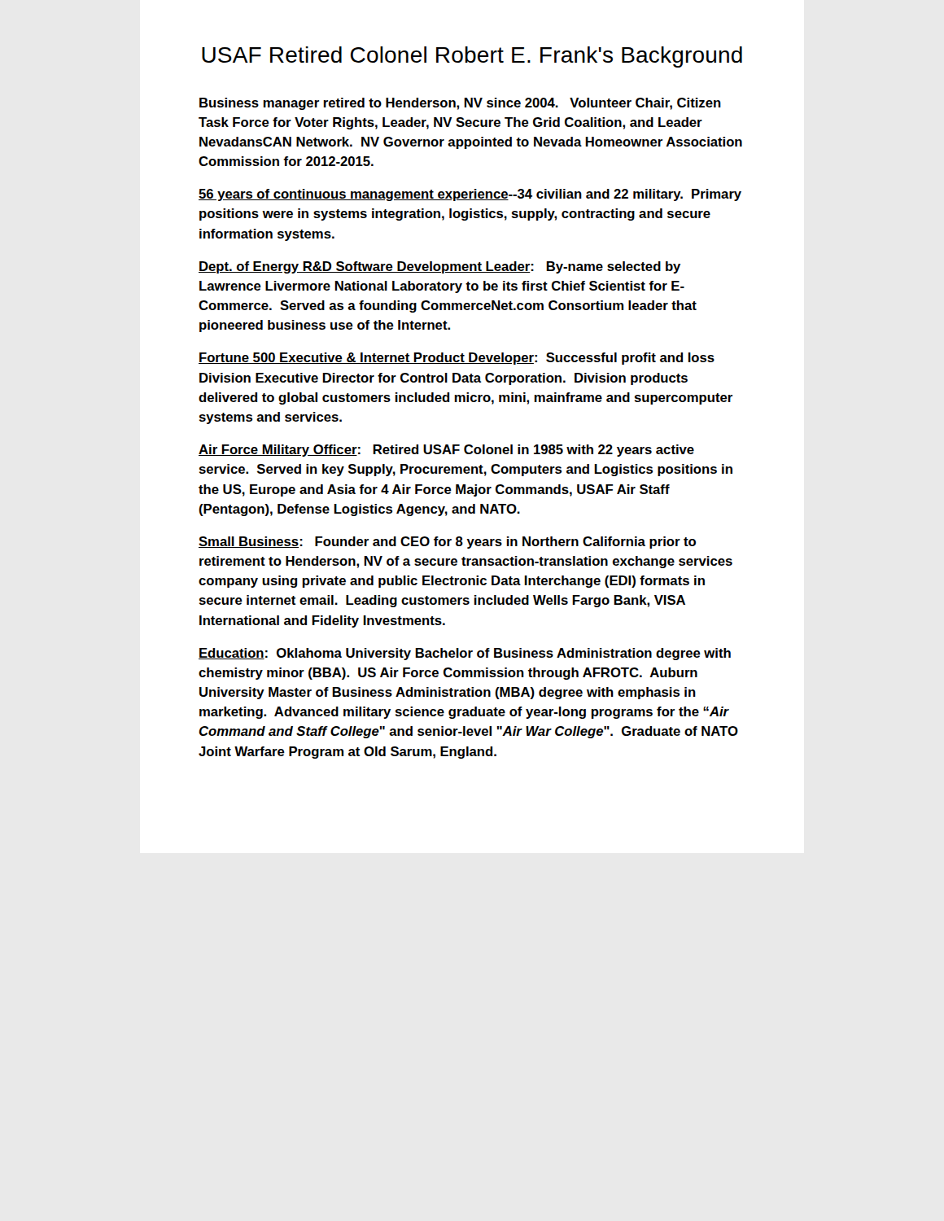USAF Retired Colonel Robert E. Frank's Background
Business manager retired to Henderson, NV since 2004. Volunteer Chair, Citizen Task Force for Voter Rights, Leader, NV Secure The Grid Coalition, and Leader NevadansCAN Network. NV Governor appointed to Nevada Homeowner Association Commission for 2012-2015.
56 years of continuous management experience--34 civilian and 22 military. Primary positions were in systems integration, logistics, supply, contracting and secure information systems.
Dept. of Energy R&D Software Development Leader: By-name selected by Lawrence Livermore National Laboratory to be its first Chief Scientist for E-Commerce. Served as a founding CommerceNet.com Consortium leader that pioneered business use of the Internet.
Fortune 500 Executive & Internet Product Developer: Successful profit and loss Division Executive Director for Control Data Corporation. Division products delivered to global customers included micro, mini, mainframe and supercomputer systems and services.
Air Force Military Officer: Retired USAF Colonel in 1985 with 22 years active service. Served in key Supply, Procurement, Computers and Logistics positions in the US, Europe and Asia for 4 Air Force Major Commands, USAF Air Staff (Pentagon), Defense Logistics Agency, and NATO.
Small Business: Founder and CEO for 8 years in Northern California prior to retirement to Henderson, NV of a secure transaction-translation exchange services company using private and public Electronic Data Interchange (EDI) formats in secure internet email. Leading customers included Wells Fargo Bank, VISA International and Fidelity Investments.
Education: Oklahoma University Bachelor of Business Administration degree with chemistry minor (BBA). US Air Force Commission through AFROTC. Auburn University Master of Business Administration (MBA) degree with emphasis in marketing. Advanced military science graduate of year-long programs for the “Air Command and Staff College" and senior-level "Air War College". Graduate of NATO Joint Warfare Program at Old Sarum, England.